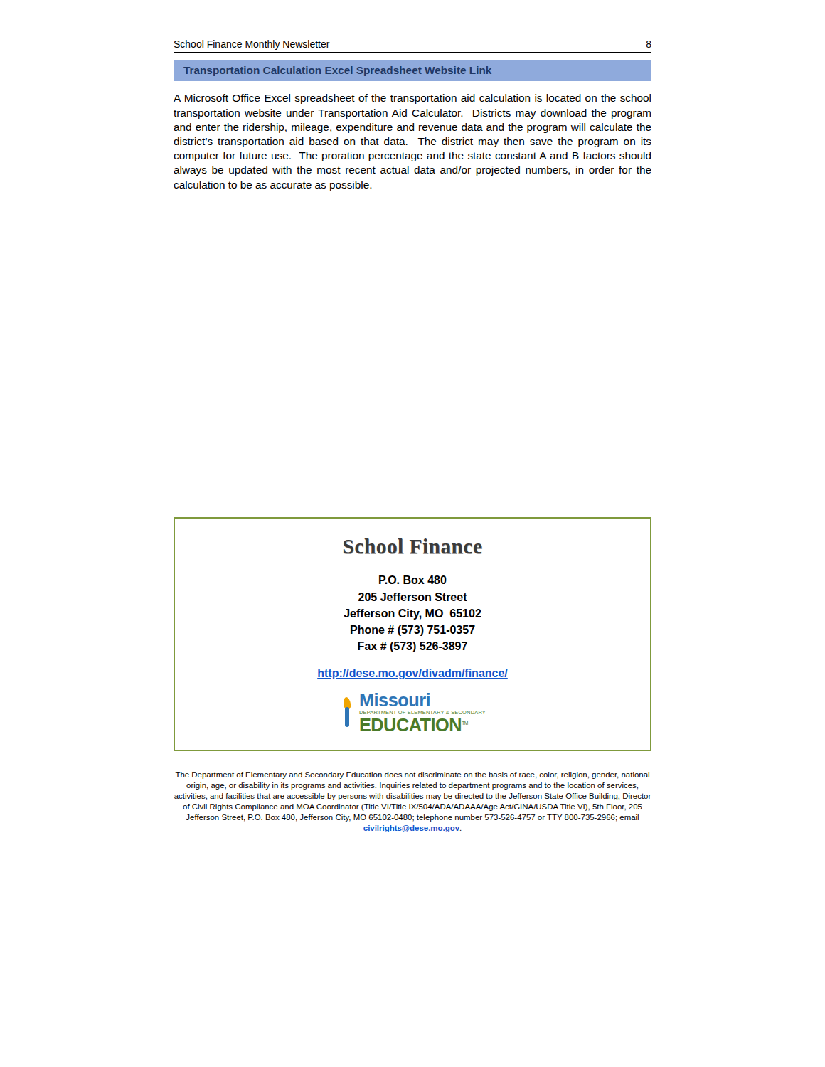School Finance Monthly Newsletter 8
Transportation Calculation Excel Spreadsheet Website Link
A Microsoft Office Excel spreadsheet of the transportation aid calculation is located on the school transportation website under Transportation Aid Calculator. Districts may download the program and enter the ridership, mileage, expenditure and revenue data and the program will calculate the district’s transportation aid based on that data. The district may then save the program on its computer for future use. The proration percentage and the state constant A and B factors should always be updated with the most recent actual data and/or projected numbers, in order for the calculation to be as accurate as possible.
School Finance
P.O. Box 480
205 Jefferson Street
Jefferson City, MO 65102
Phone # (573) 751-0357
Fax # (573) 526-3897
http://dese.mo.gov/divadm/finance/
Missouri DEPARTMENT OF ELEMENTARY & SECONDARY EDUCATIONTM
The Department of Elementary and Secondary Education does not discriminate on the basis of race, color, religion, gender, national origin, age, or disability in its programs and activities. Inquiries related to department programs and to the location of services, activities, and facilities that are accessible by persons with disabilities may be directed to the Jefferson State Office Building, Director of Civil Rights Compliance and MOA Coordinator (Title VI/Title IX/504/ADA/ADAAA/Age Act/GINA/USDA Title VI), 5th Floor, 205 Jefferson Street, P.O. Box 480, Jefferson City, MO 65102-0480; telephone number 573-526-4757 or TTY 800-735-2966; email civilrights@dese.mo.gov.